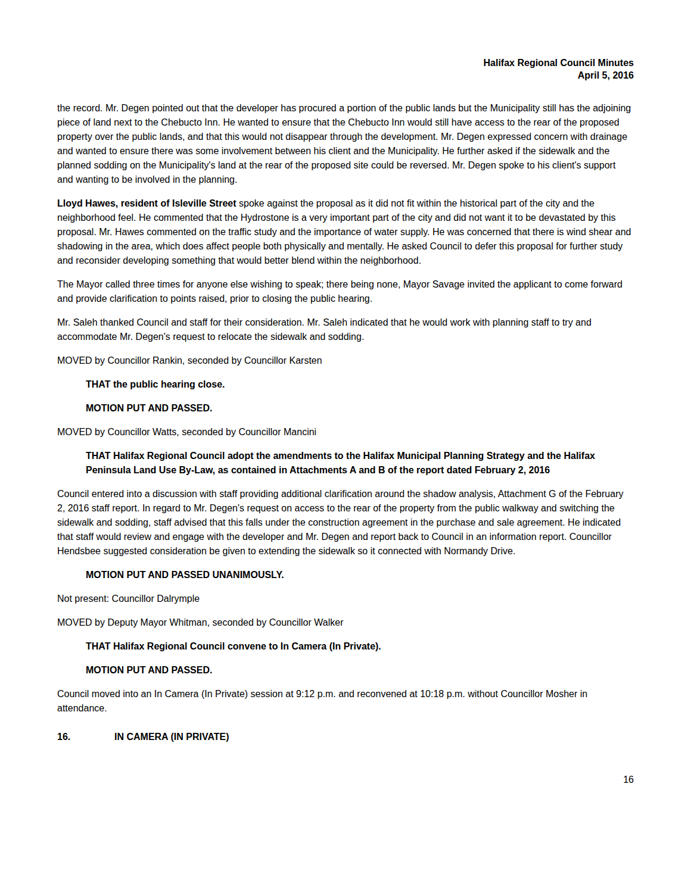Halifax Regional Council Minutes
April 5, 2016
the record. Mr. Degen pointed out that the developer has procured a portion of the public lands but the Municipality still has the adjoining piece of land next to the Chebucto Inn. He wanted to ensure that the Chebucto Inn would still have access to the rear of the proposed property over the public lands, and that this would not disappear through the development. Mr. Degen expressed concern with drainage and wanted to ensure there was some involvement between his client and the Municipality. He further asked if the sidewalk and the planned sodding on the Municipality's land at the rear of the proposed site could be reversed. Mr. Degen spoke to his client's support and wanting to be involved in the planning.
Lloyd Hawes, resident of Isleville Street spoke against the proposal as it did not fit within the historical part of the city and the neighborhood feel. He commented that the Hydrostone is a very important part of the city and did not want it to be devastated by this proposal. Mr. Hawes commented on the traffic study and the importance of water supply. He was concerned that there is wind shear and shadowing in the area, which does affect people both physically and mentally. He asked Council to defer this proposal for further study and reconsider developing something that would better blend within the neighborhood.
The Mayor called three times for anyone else wishing to speak; there being none, Mayor Savage invited the applicant to come forward and provide clarification to points raised, prior to closing the public hearing.
Mr. Saleh thanked Council and staff for their consideration. Mr. Saleh indicated that he would work with planning staff to try and accommodate Mr. Degen's request to relocate the sidewalk and sodding.
MOVED by Councillor Rankin, seconded by Councillor Karsten
THAT the public hearing close.
MOTION PUT AND PASSED.
MOVED by Councillor Watts, seconded by Councillor Mancini
THAT Halifax Regional Council adopt the amendments to the Halifax Municipal Planning Strategy and the Halifax Peninsula Land Use By-Law, as contained in Attachments A and B of the report dated February 2, 2016
Council entered into a discussion with staff providing additional clarification around the shadow analysis, Attachment G of the February 2, 2016 staff report. In regard to Mr. Degen's request on access to the rear of the property from the public walkway and switching the sidewalk and sodding, staff advised that this falls under the construction agreement in the purchase and sale agreement. He indicated that staff would review and engage with the developer and Mr. Degen and report back to Council in an information report. Councillor Hendsbee suggested consideration be given to extending the sidewalk so it connected with Normandy Drive.
MOTION PUT AND PASSED UNANIMOUSLY.
Not present: Councillor Dalrymple
MOVED by Deputy Mayor Whitman, seconded by Councillor Walker
THAT Halifax Regional Council convene to In Camera (In Private).
MOTION PUT AND PASSED.
Council moved into an In Camera (In Private) session at 9:12 p.m. and reconvened at 10:18 p.m. without Councillor Mosher in attendance.
16. IN CAMERA (IN PRIVATE)
16